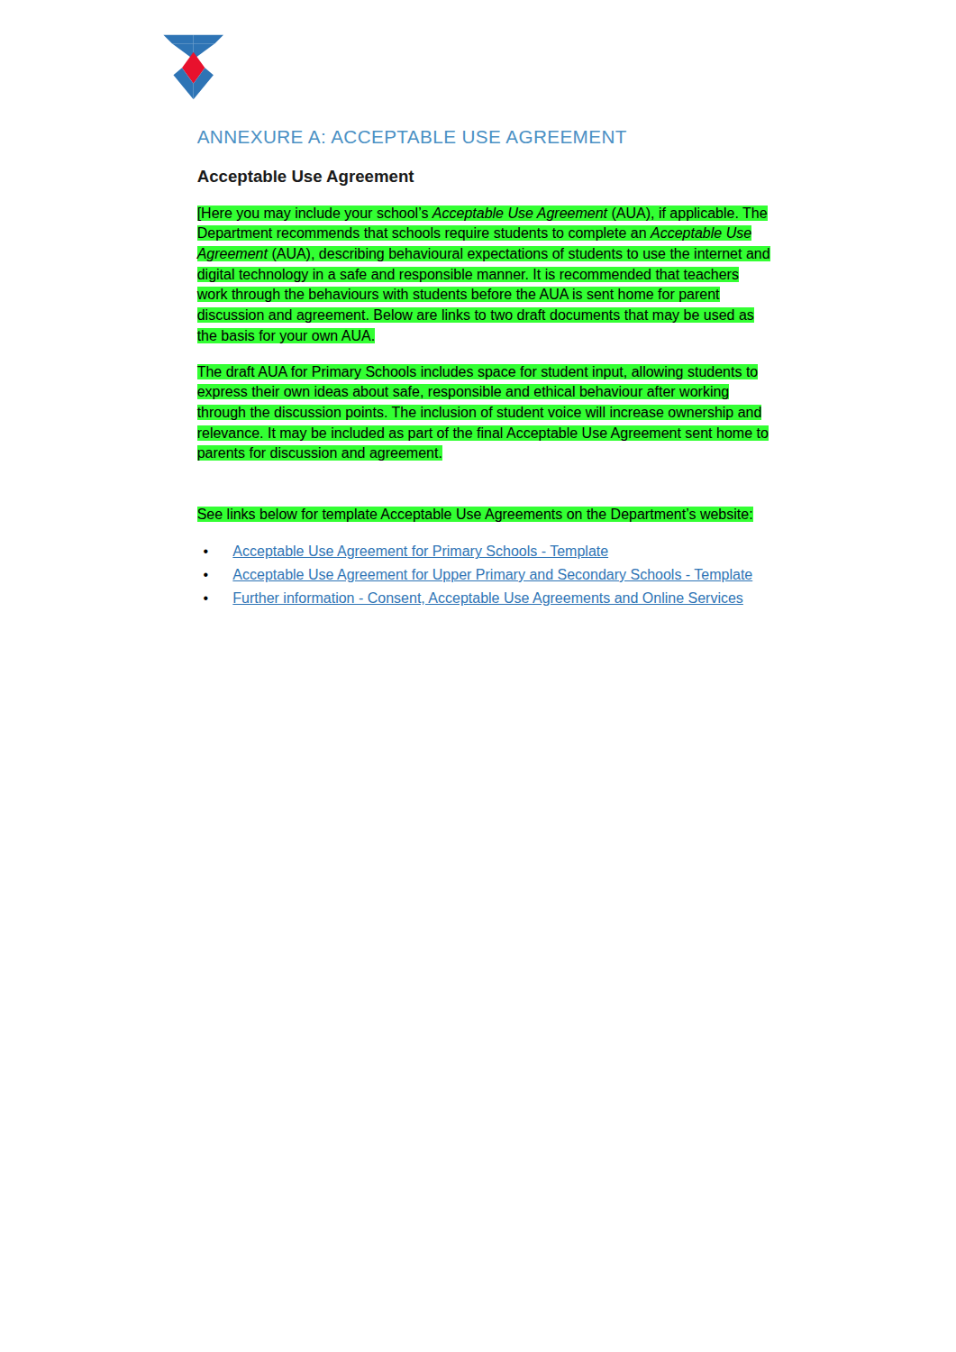ANNEXURE A: ACCEPTABLE USE AGREEMENT
Acceptable Use Agreement
[Here you may include your school’s Acceptable Use Agreement (AUA), if applicable. The Department recommends that schools require students to complete an Acceptable Use Agreement (AUA), describing behavioural expectations of students to use the internet and digital technology in a safe and responsible manner. It is recommended that teachers work through the behaviours with students before the AUA is sent home for parent discussion and agreement. Below are links to two draft documents that may be used as the basis for your own AUA.
The draft AUA for Primary Schools includes space for student input, allowing students to express their own ideas about safe, responsible and ethical behaviour after working through the discussion points. The inclusion of student voice will increase ownership and relevance. It may be included as part of the final Acceptable Use Agreement sent home to parents for discussion and agreement.
See links below for template Acceptable Use Agreements on the Department’s website:
Acceptable Use Agreement for Primary Schools - Template
Acceptable Use Agreement for Upper Primary and Secondary Schools - Template
Further information - Consent, Acceptable Use Agreements and Online Services